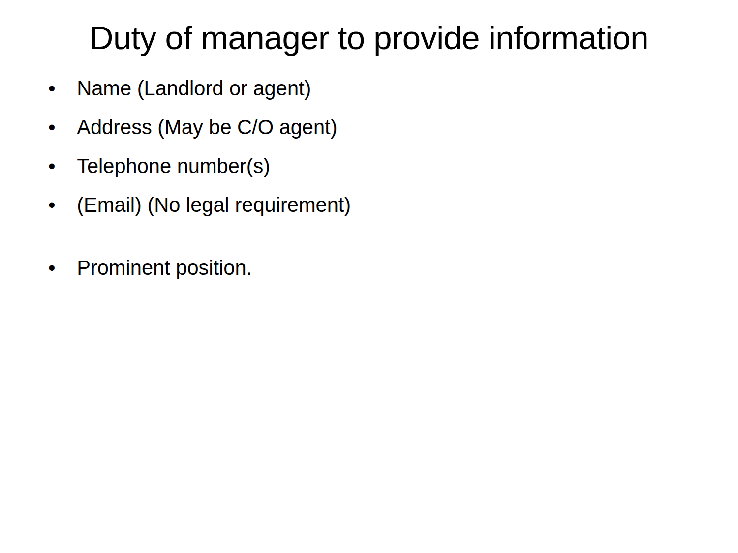Duty of manager to provide information
Name (Landlord or agent)
Address (May be C/O agent)
Telephone number(s)
(Email) (No legal requirement)
Prominent position.